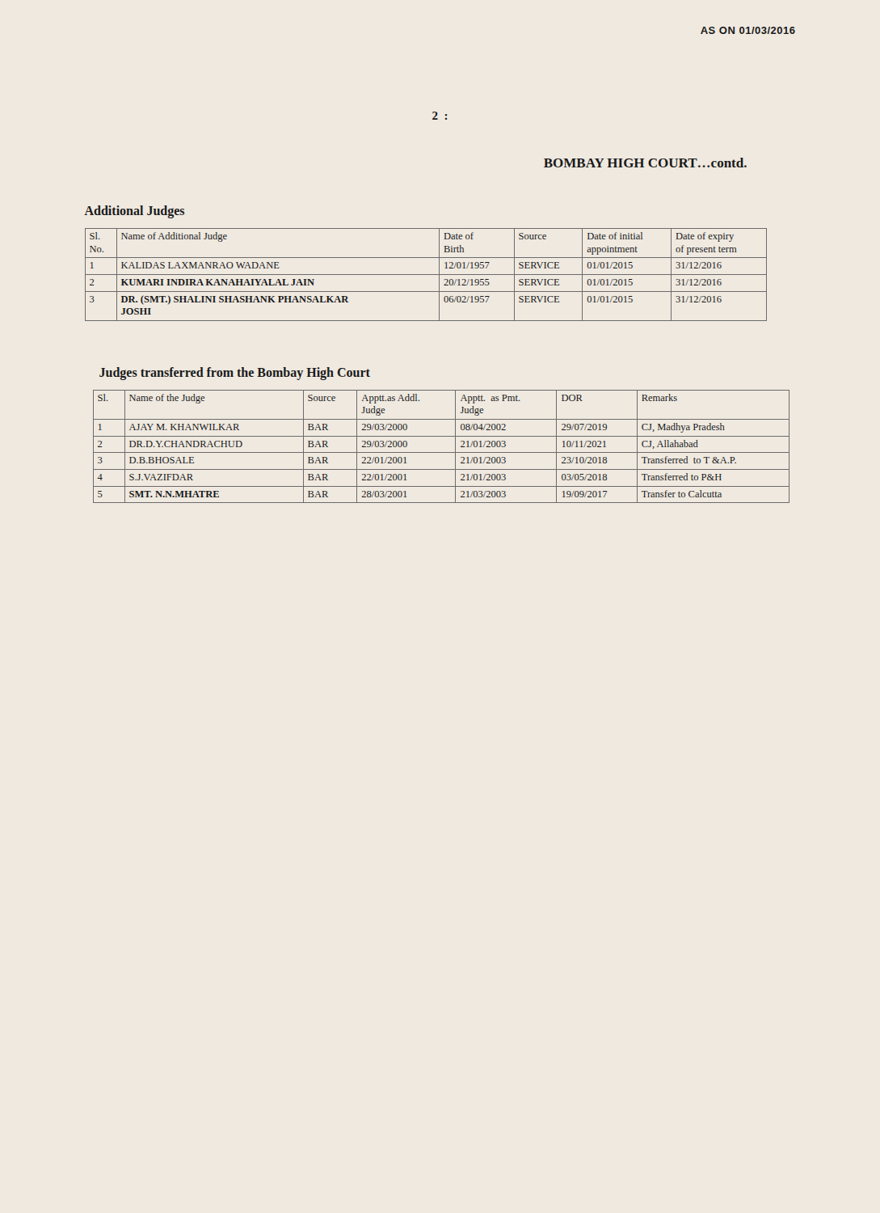AS ON 01/03/2016
2 :
BOMBAY HIGH COURT…contd.
Additional Judges
| Sl. No. | Name of Additional Judge | Date of Birth | Source | Date of initial appointment | Date of expiry of present term |
| --- | --- | --- | --- | --- | --- |
| 1 | KALIDAS LAXMANRAO WADANE | 12/01/1957 | SERVICE | 01/01/2015 | 31/12/2016 |
| 2 | KUMARI INDIRA KANAHAIYALAL JAIN | 20/12/1955 | SERVICE | 01/01/2015 | 31/12/2016 |
| 3 | DR. (SMT.) SHALINI SHASHANK PHANSALKAR JOSHI | 06/02/1957 | SERVICE | 01/01/2015 | 31/12/2016 |
Judges transferred from the Bombay High Court
| Sl. | Name of the Judge | Source | Apptt.as Addl. Judge | Apptt. as Pmt. Judge | DOR | Remarks |
| --- | --- | --- | --- | --- | --- | --- |
| 1 | AJAY M. KHANWILKAR | BAR | 29/03/2000 | 08/04/2002 | 29/07/2019 | CJ, Madhya Pradesh |
| 2 | DR.D.Y.CHANDRACHUD | BAR | 29/03/2000 | 21/01/2003 | 10/11/2021 | CJ, Allahabad |
| 3 | D.B.BHOSALE | BAR | 22/01/2001 | 21/01/2003 | 23/10/2018 | Transferred to T &A.P. |
| 4 | S.J.VAZIFDAR | BAR | 22/01/2001 | 21/01/2003 | 03/05/2018 | Transferred to P&H |
| 5 | SMT. N.N.MHATRE | BAR | 28/03/2001 | 21/03/2003 | 19/09/2017 | Transfer to Calcutta |